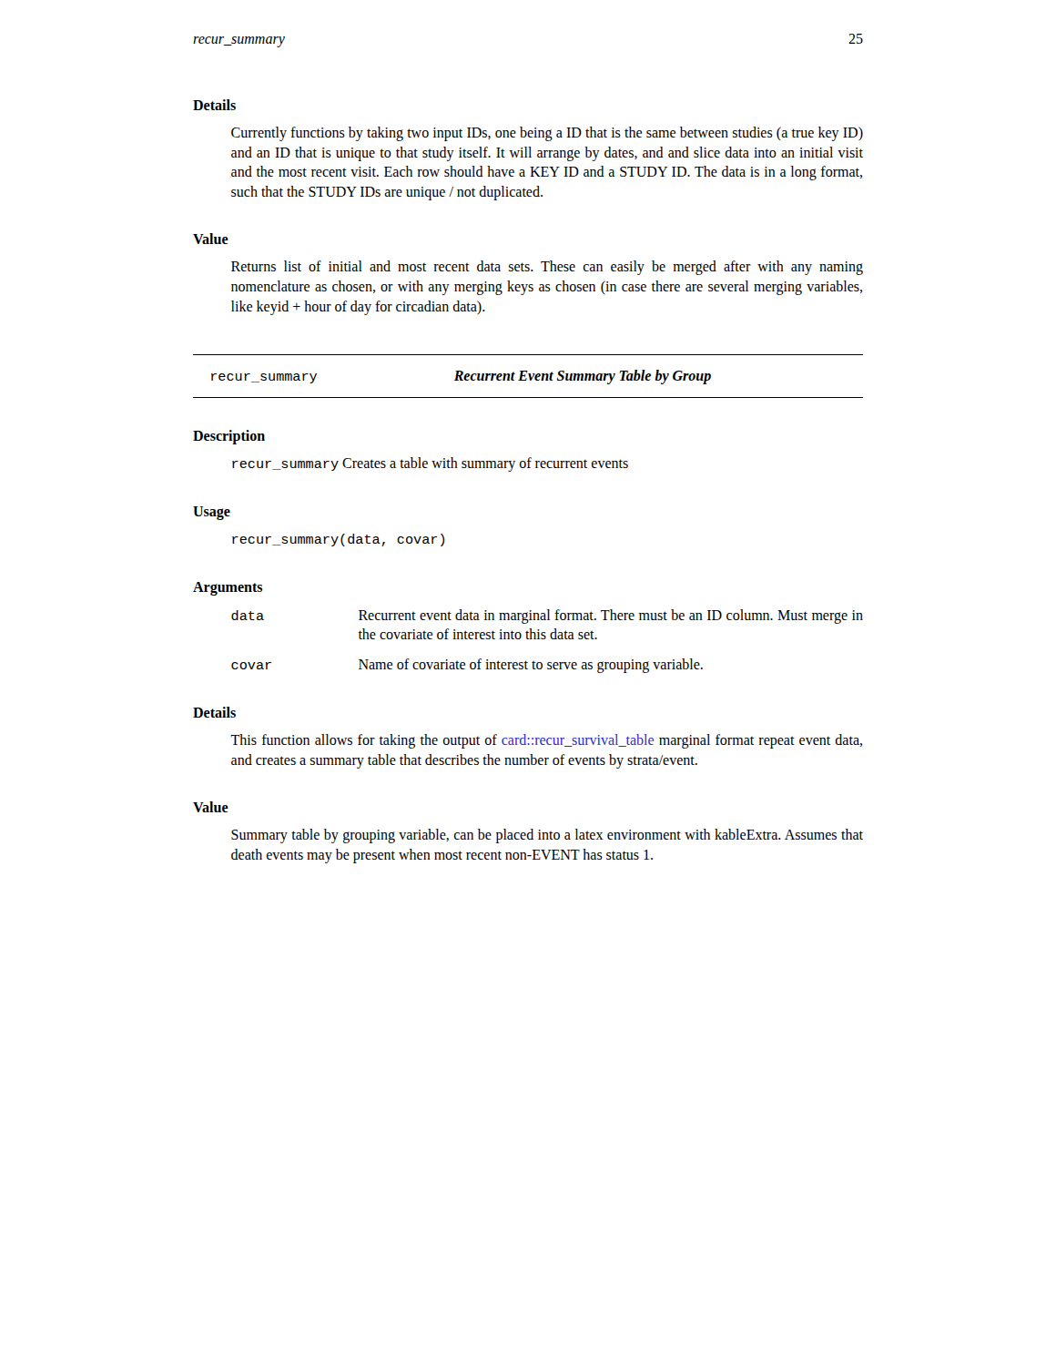recur_summary 25
Details
Currently functions by taking two input IDs, one being a ID that is the same between studies (a true key ID) and an ID that is unique to that study itself. It will arrange by dates, and and slice data into an initial visit and the most recent visit. Each row should have a KEY ID and a STUDY ID. The data is in a long format, such that the STUDY IDs are unique / not duplicated.
Value
Returns list of initial and most recent data sets. These can easily be merged after with any naming nomenclature as chosen, or with any merging keys as chosen (in case there are several merging variables, like keyid + hour of day for circadian data).
recur_summary Recurrent Event Summary Table by Group
Description
recur_summary Creates a table with summary of recurrent events
Usage
recur_summary(data, covar)
Arguments
data
Recurrent event data in marginal format. There must be an ID column. Must merge in the covariate of interest into this data set.
covar
Name of covariate of interest to serve as grouping variable.
Details
This function allows for taking the output of card::recur_survival_table marginal format repeat event data, and creates a summary table that describes the number of events by strata/event.
Value
Summary table by grouping variable, can be placed into a latex environment with kableExtra. Assumes that death events may be present when most recent non-EVENT has status 1.